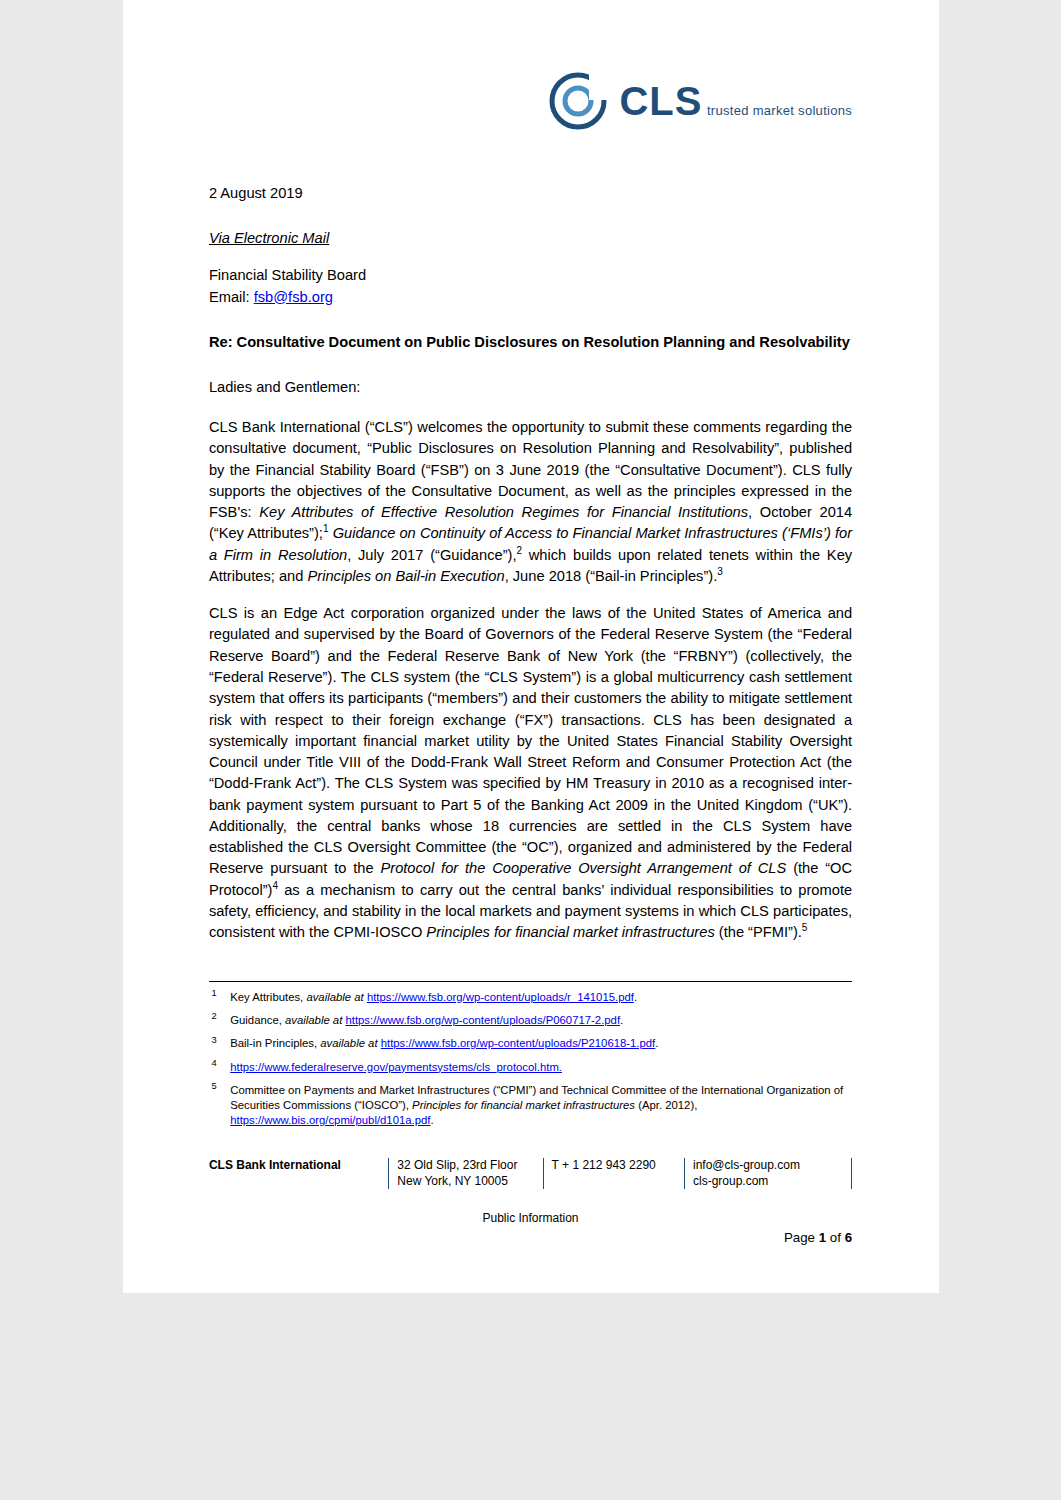CLS trusted market solutions
2 August 2019
Via Electronic Mail
Financial Stability Board Email: fsb@fsb.org
Re: Consultative Document on Public Disclosures on Resolution Planning and Resolvability
Ladies and Gentlemen:
CLS Bank International (“CLS”) welcomes the opportunity to submit these comments regarding the consultative document, “Public Disclosures on Resolution Planning and Resolvability”, published by the Financial Stability Board (“FSB”) on 3 June 2019 (the “Consultative Document”). CLS fully supports the objectives of the Consultative Document, as well as the principles expressed in the FSB's: Key Attributes of Effective Resolution Regimes for Financial Institutions, October 2014 (“Key Attributes”);1 Guidance on Continuity of Access to Financial Market Infrastructures (‘FMIs’) for a Firm in Resolution, July 2017 (“Guidance”),2 which builds upon related tenets within the Key Attributes; and Principles on Bail-in Execution, June 2018 (“Bail-in Principles”).3
CLS is an Edge Act corporation organized under the laws of the United States of America and regulated and supervised by the Board of Governors of the Federal Reserve System (the “Federal Reserve Board”) and the Federal Reserve Bank of New York (the “FRBNY”) (collectively, the “Federal Reserve”). The CLS system (the “CLS System”) is a global multicurrency cash settlement system that offers its participants (“members”) and their customers the ability to mitigate settlement risk with respect to their foreign exchange (“FX”) transactions. CLS has been designated a systemically important financial market utility by the United States Financial Stability Oversight Council under Title VIII of the Dodd-Frank Wall Street Reform and Consumer Protection Act (the “Dodd-Frank Act”). The CLS System was specified by HM Treasury in 2010 as a recognised inter-bank payment system pursuant to Part 5 of the Banking Act 2009 in the United Kingdom (“UK”). Additionally, the central banks whose 18 currencies are settled in the CLS System have established the CLS Oversight Committee (the “OC”), organized and administered by the Federal Reserve pursuant to the Protocol for the Cooperative Oversight Arrangement of CLS (the “OC Protocol”)4 as a mechanism to carry out the central banks’ individual responsibilities to promote safety, efficiency, and stability in the local markets and payment systems in which CLS participates, consistent with the CPMI-IOSCO Principles for financial market infrastructures (the “PFMI”).5
Key Attributes, available at https://www.fsb.org/wp-content/uploads/r_141015.pdf.
Guidance, available at https://www.fsb.org/wp-content/uploads/P060717-2.pdf.
Bail-in Principles, available at https://www.fsb.org/wp-content/uploads/P210618-1.pdf.
https://www.federalreserve.gov/paymentsystems/cls_protocol.htm.
Committee on Payments and Market Infrastructures (“CPMI”) and Technical Committee of the International Organization of Securities Commissions (“IOSCO”), Principles for financial market infrastructures (Apr. 2012), https://www.bis.org/cpmi/publ/d101a.pdf.
| CLS Bank International | 32 Old Slip, 23rd Floor New York, NY 10005 | T + 1 212 943 2290 | info@cls-group.com cls-group.com |
Public Information
Page 1 of 6